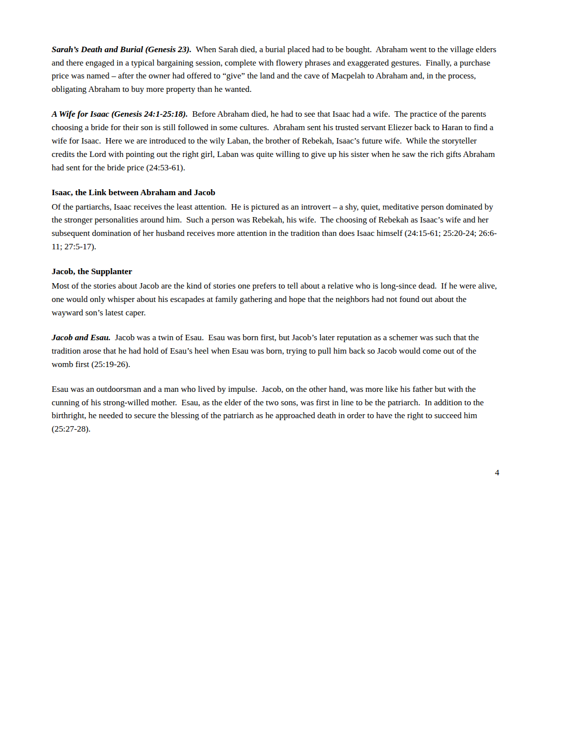Sarah’s Death and Burial (Genesis 23). When Sarah died, a burial placed had to be bought. Abraham went to the village elders and there engaged in a typical bargaining session, complete with flowery phrases and exaggerated gestures. Finally, a purchase price was named – after the owner had offered to “give” the land and the cave of Macpelah to Abraham and, in the process, obligating Abraham to buy more property than he wanted.
A Wife for Isaac (Genesis 24:1-25:18). Before Abraham died, he had to see that Isaac had a wife. The practice of the parents choosing a bride for their son is still followed in some cultures. Abraham sent his trusted servant Eliezer back to Haran to find a wife for Isaac. Here we are introduced to the wily Laban, the brother of Rebekah, Isaac’s future wife. While the storyteller credits the Lord with pointing out the right girl, Laban was quite willing to give up his sister when he saw the rich gifts Abraham had sent for the bride price (24:53-61).
Isaac, the Link between Abraham and Jacob
Of the partiarchs, Isaac receives the least attention. He is pictured as an introvert – a shy, quiet, meditative person dominated by the stronger personalities around him. Such a person was Rebekah, his wife. The choosing of Rebekah as Isaac’s wife and her subsequent domination of her husband receives more attention in the tradition than does Isaac himself (24:15-61; 25:20-24; 26:6-11; 27:5-17).
Jacob, the Supplanter
Most of the stories about Jacob are the kind of stories one prefers to tell about a relative who is long-since dead. If he were alive, one would only whisper about his escapades at family gathering and hope that the neighbors had not found out about the wayward son’s latest caper.
Jacob and Esau. Jacob was a twin of Esau. Esau was born first, but Jacob’s later reputation as a schemer was such that the tradition arose that he had hold of Esau’s heel when Esau was born, trying to pull him back so Jacob would come out of the womb first (25:19-26).
Esau was an outdoorsman and a man who lived by impulse. Jacob, on the other hand, was more like his father but with the cunning of his strong-willed mother. Esau, as the elder of the two sons, was first in line to be the patriarch. In addition to the birthright, he needed to secure the blessing of the patriarch as he approached death in order to have the right to succeed him (25:27-28).
4